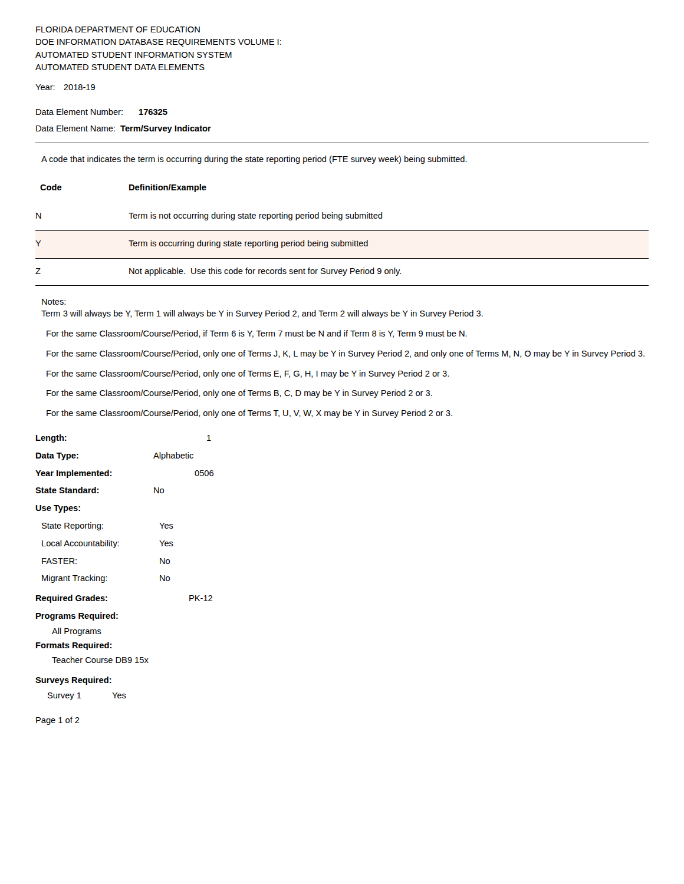FLORIDA DEPARTMENT OF EDUCATION
DOE INFORMATION DATABASE REQUIREMENTS VOLUME I:
AUTOMATED STUDENT INFORMATION SYSTEM
AUTOMATED STUDENT DATA ELEMENTS
Year: 2018-19
Data Element Number: 176325
Data Element Name: Term/Survey Indicator
A code that indicates the term is occurring during the state reporting period (FTE survey week) being submitted.
| Code | Definition/Example |
| --- | --- |
| N | Term is not occurring during state reporting period being submitted |
| Y | Term is occurring during state reporting period being submitted |
| Z | Not applicable. Use this code for records sent for Survey Period 9 only. |
Notes:
Term 3 will always be Y, Term 1 will always be Y in Survey Period 2, and Term 2 will always be Y in Survey Period 3.
For the same Classroom/Course/Period, if Term 6 is Y, Term 7 must be N and if Term 8 is Y, Term 9 must be N.
For the same Classroom/Course/Period, only one of Terms J, K, L may be Y in Survey Period 2, and only one of Terms M, N, O may be Y in Survey Period 3.
For the same Classroom/Course/Period, only one of Terms E, F, G, H, I may be Y in Survey Period 2 or 3.
For the same Classroom/Course/Period, only one of Terms B, C, D may be Y in Survey Period 2 or 3.
For the same Classroom/Course/Period, only one of Terms T, U, V, W, X may be Y in Survey Period 2 or 3.
Length: 1
Data Type: Alphabetic
Year Implemented: 0506
State Standard: No
Use Types:
State Reporting: Yes
Local Accountability: Yes
FASTER: No
Migrant Tracking: No
Required Grades: PK-12
Programs Required:
All Programs
Formats Required:
Teacher Course DB9 15x
Surveys Required:
Survey 1 Yes
Page 1 of 2